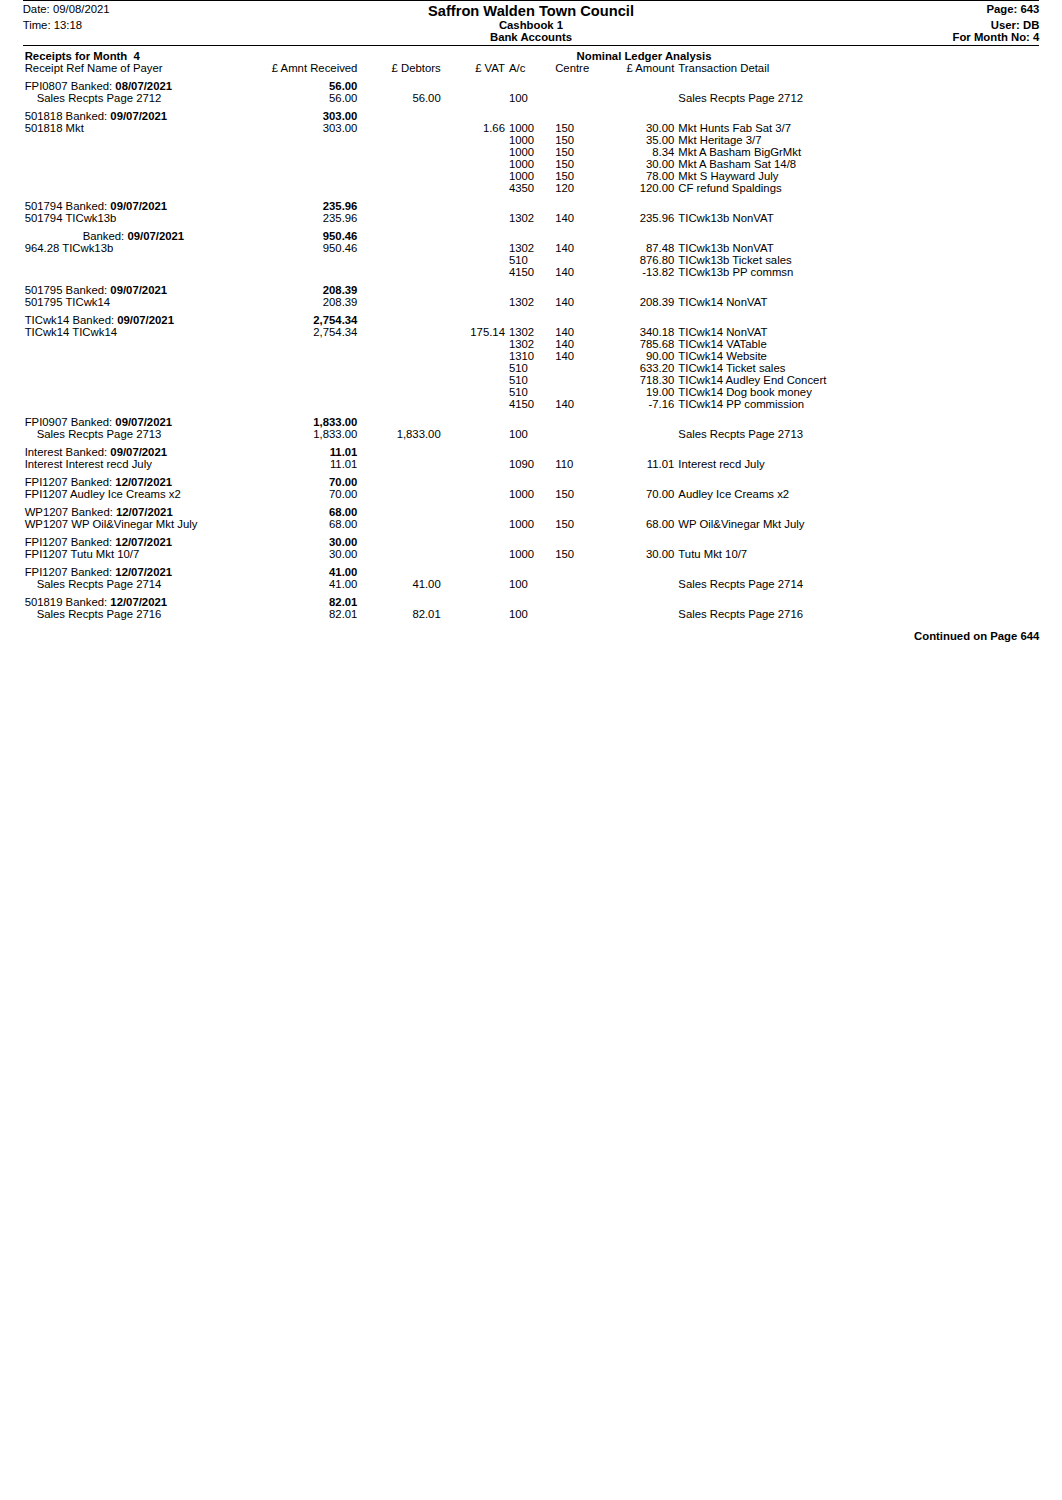| Date: 09/08/2021 | Saffron Walden Town Council | Page: 643 |
| Time: 13:18 | Cashbook 1 | User: DB |
| | Bank Accounts | For Month No: 4 |
| Receipts for Month 4 | | | | Nominal Ledger Analysis | |
| Receipt Ref Name of Payer | £ Amnt Received | £ Debtors | £ VAT | A/c | Centre | £ Amount | Transaction Detail |
| FPI0807 Banked: 08/07/2021 | 56.00 | | | | | | |
| Sales Recpts Page 2712 | 56.00 | 56.00 | | 100 | | | Sales Recpts Page 2712 |
| 501818 Banked: 09/07/2021 | 303.00 | | | | | | |
| 501818 Mkt | 303.00 | | 1.66 | 1000 | 150 | 30.00 | Mkt Hunts Fab Sat 3/7 |
| | | | | 1000 | 150 | 35.00 | Mkt Heritage 3/7 |
| | | | | 1000 | 150 | 8.34 | Mkt A Basham BigGrMkt |
| | | | | 1000 | 150 | 30.00 | Mkt A Basham Sat 14/8 |
| | | | | 1000 | 150 | 78.00 | Mkt S Hayward July |
| | | | | 4350 | 120 | 120.00 | CF refund Spaldings |
| 501794 Banked: 09/07/2021 | 235.96 | | | | | | |
| 501794 TICwk13b | 235.96 | | | 1302 | 140 | 235.96 | TICwk13b NonVAT |
| Banked: 09/07/2021 | 950.46 | | | | | | |
| 964.28 TICwk13b | 950.46 | | | 1302 | 140 | 87.48 | TICwk13b NonVAT |
| | | | | 510 | | 876.80 | TICwk13b Ticket sales |
| | | | | 4150 | 140 | -13.82 | TICwk13b PP commsn |
| 501795 Banked: 09/07/2021 | 208.39 | | | | | | |
| 501795 TICwk14 | 208.39 | | | 1302 | 140 | 208.39 | TICwk14 NonVAT |
| TICwk14 Banked: 09/07/2021 | 2,754.34 | | | | | | |
| TICwk14 TICwk14 | 2,754.34 | | 175.14 | 1302 | 140 | 340.18 | TICwk14 NonVAT |
| | | | | 1302 | 140 | 785.68 | TICwk14 VATable |
| | | | | 1310 | 140 | 90.00 | TICwk14 Website |
| | | | | 510 | | 633.20 | TICwk14 Ticket sales |
| | | | | 510 | | 718.30 | TICwk14 Audley End Concert |
| | | | | 510 | | 19.00 | TICwk14 Dog book money |
| | | | | 4150 | 140 | -7.16 | TICwk14 PP commission |
| FPI0907 Banked: 09/07/2021 | 1,833.00 | | | | | | |
| Sales Recpts Page 2713 | 1,833.00 | 1,833.00 | | 100 | | | Sales Recpts Page 2713 |
| Interest Banked: 09/07/2021 | 11.01 | | | | | | |
| Interest Interest recd July | 11.01 | | | 1090 | 110 | 11.01 | Interest recd July |
| FPI1207 Banked: 12/07/2021 | 70.00 | | | | | | |
| FPI1207 Audley Ice Creams x2 | 70.00 | | | 1000 | 150 | 70.00 | Audley Ice Creams x2 |
| WP1207 Banked: 12/07/2021 | 68.00 | | | | | | |
| WP1207 WP Oil&Vinegar Mkt July | 68.00 | | | 1000 | 150 | 68.00 | WP Oil&Vinegar Mkt July |
| FPI1207 Banked: 12/07/2021 | 30.00 | | | | | | |
| FPI1207 Tutu Mkt 10/7 | 30.00 | | | 1000 | 150 | 30.00 | Tutu Mkt 10/7 |
| FPI1207 Banked: 12/07/2021 | 41.00 | | | | | | |
| Sales Recpts Page 2714 | 41.00 | 41.00 | | 100 | | | Sales Recpts Page 2714 |
| 501819 Banked: 12/07/2021 | 82.01 | | | | | | |
| Sales Recpts Page 2716 | 82.01 | 82.01 | | 100 | | | Sales Recpts Page 2716 |
Continued on Page 644